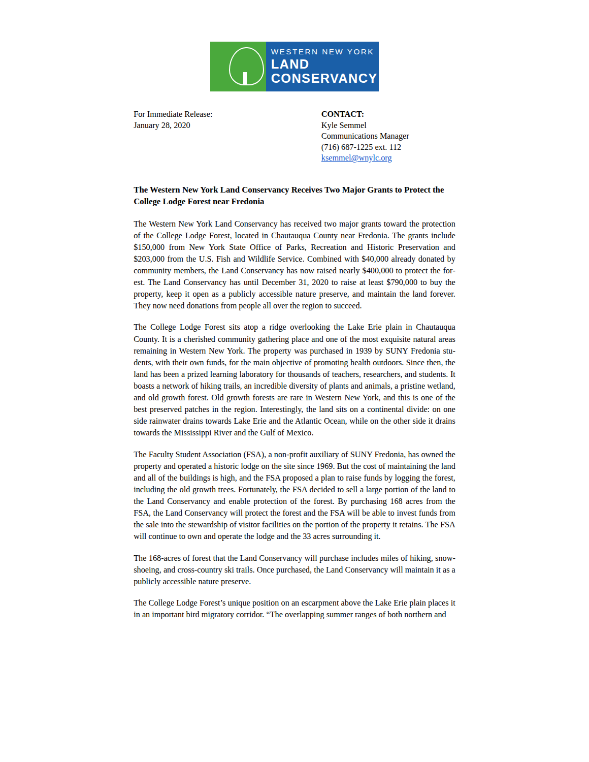WESTERN NEW YORK LAND CONSERVANCY
| For Immediate Release: January 28, 2020 | CONTACT: Kyle Semmel Communications Manager (716) 687-1225 ext. 112 ksemmel@wnylc.org |
The Western New York Land Conservancy Receives Two Major Grants to Protect the College Lodge Forest near Fredonia
The Western New York Land Conservancy has received two major grants toward the protection of the College Lodge Forest, located in Chautauqua County near Fredonia. The grants include $150,000 from New York State Office of Parks, Recreation and Historic Preservation and $203,000 from the U.S. Fish and Wildlife Service. Combined with $40,000 already donated by community members, the Land Conservancy has now raised nearly $400,000 to protect the forest. The Land Conservancy has until December 31, 2020 to raise at least $790,000 to buy the property, keep it open as a publicly accessible nature preserve, and maintain the land forever. They now need donations from people all over the region to succeed.
The College Lodge Forest sits atop a ridge overlooking the Lake Erie plain in Chautauqua County. It is a cherished community gathering place and one of the most exquisite natural areas remaining in Western New York. The property was purchased in 1939 by SUNY Fredonia students, with their own funds, for the main objective of promoting health outdoors. Since then, the land has been a prized learning laboratory for thousands of teachers, researchers, and students. It boasts a network of hiking trails, an incredible diversity of plants and animals, a pristine wetland, and old growth forest. Old growth forests are rare in Western New York, and this is one of the best preserved patches in the region. Interestingly, the land sits on a continental divide: on one side rainwater drains towards Lake Erie and the Atlantic Ocean, while on the other side it drains towards the Mississippi River and the Gulf of Mexico.
The Faculty Student Association (FSA), a non-profit auxiliary of SUNY Fredonia, has owned the property and operated a historic lodge on the site since 1969. But the cost of maintaining the land and all of the buildings is high, and the FSA proposed a plan to raise funds by logging the forest, including the old growth trees. Fortunately, the FSA decided to sell a large portion of the land to the Land Conservancy and enable protection of the forest. By purchasing 168 acres from the FSA, the Land Conservancy will protect the forest and the FSA will be able to invest funds from the sale into the stewardship of visitor facilities on the portion of the property it retains. The FSA will continue to own and operate the lodge and the 33 acres surrounding it.
The 168-acres of forest that the Land Conservancy will purchase includes miles of hiking, snowshoeing, and cross-country ski trails. Once purchased, the Land Conservancy will maintain it as a publicly accessible nature preserve.
The College Lodge Forest’s unique position on an escarpment above the Lake Erie plain places it in an important bird migratory corridor. “The overlapping summer ranges of both northern and